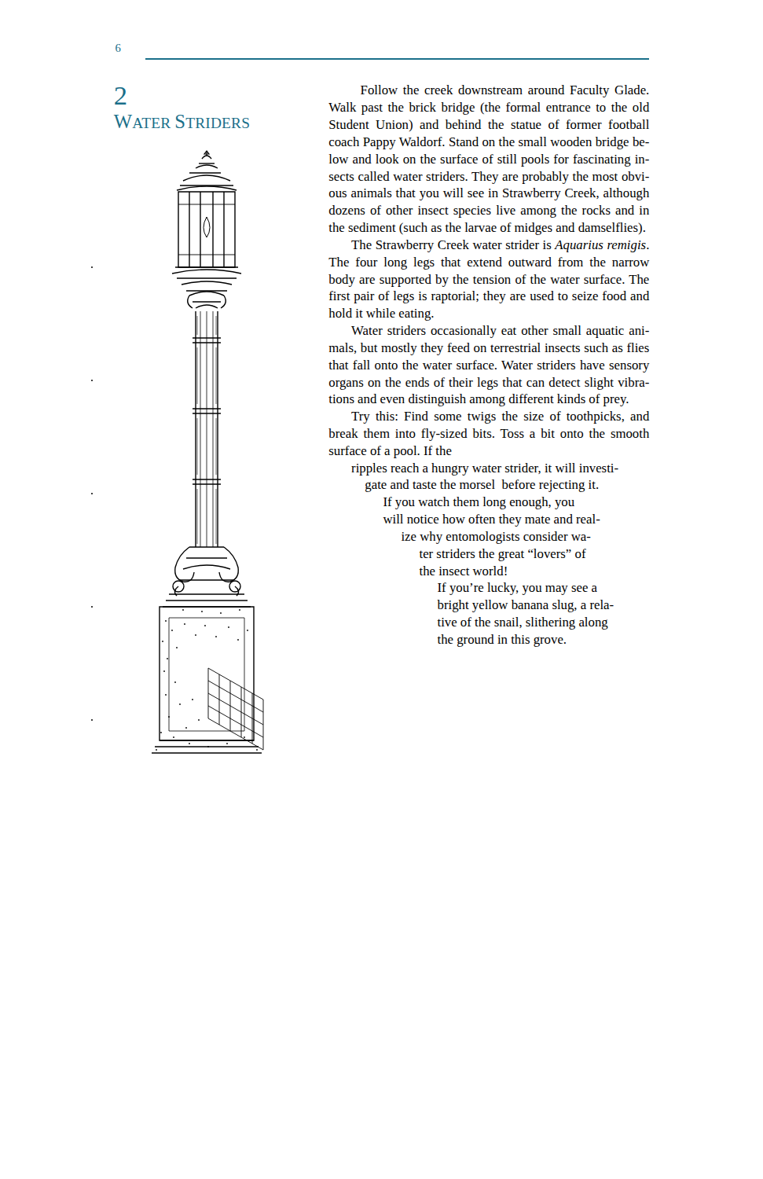6
2
WATER STRIDERS
Follow the creek downstream around Faculty Glade. Walk past the brick bridge (the formal entrance to the old Student Union) and behind the statue of former football coach Pappy Waldorf. Stand on the small wooden bridge below and look on the surface of still pools for fascinating insects called water striders. They are probably the most obvious animals that you will see in Strawberry Creek, although dozens of other insect species live among the rocks and in the sediment (such as the larvae of midges and damselflies).
The Strawberry Creek water strider is Aquarius remigis. The four long legs that extend outward from the narrow body are supported by the tension of the water surface. The first pair of legs is raptorial; they are used to seize food and hold it while eating.
Water striders occasionally eat other small aquatic animals, but mostly they feed on terrestrial insects such as flies that fall onto the water surface. Water striders have sensory organs on the ends of their legs that can detect slight vibrations and even distinguish among different kinds of prey.
Try this: Find some twigs the size of toothpicks, and break them into fly-sized bits. Toss a bit onto the smooth surface of a pool. If the
ripples reach a hungry water strider, it will investi-
gate and taste the morsel before rejecting it.
If you watch them long enough, you
will notice how often they mate and real-
ize why entomologists consider wa-
ter striders the great “lovers” of
the insect world!
If you’re lucky, you may see a
bright yellow banana slug, a rela-
tive of the snail, slithering along
the ground in this grove.